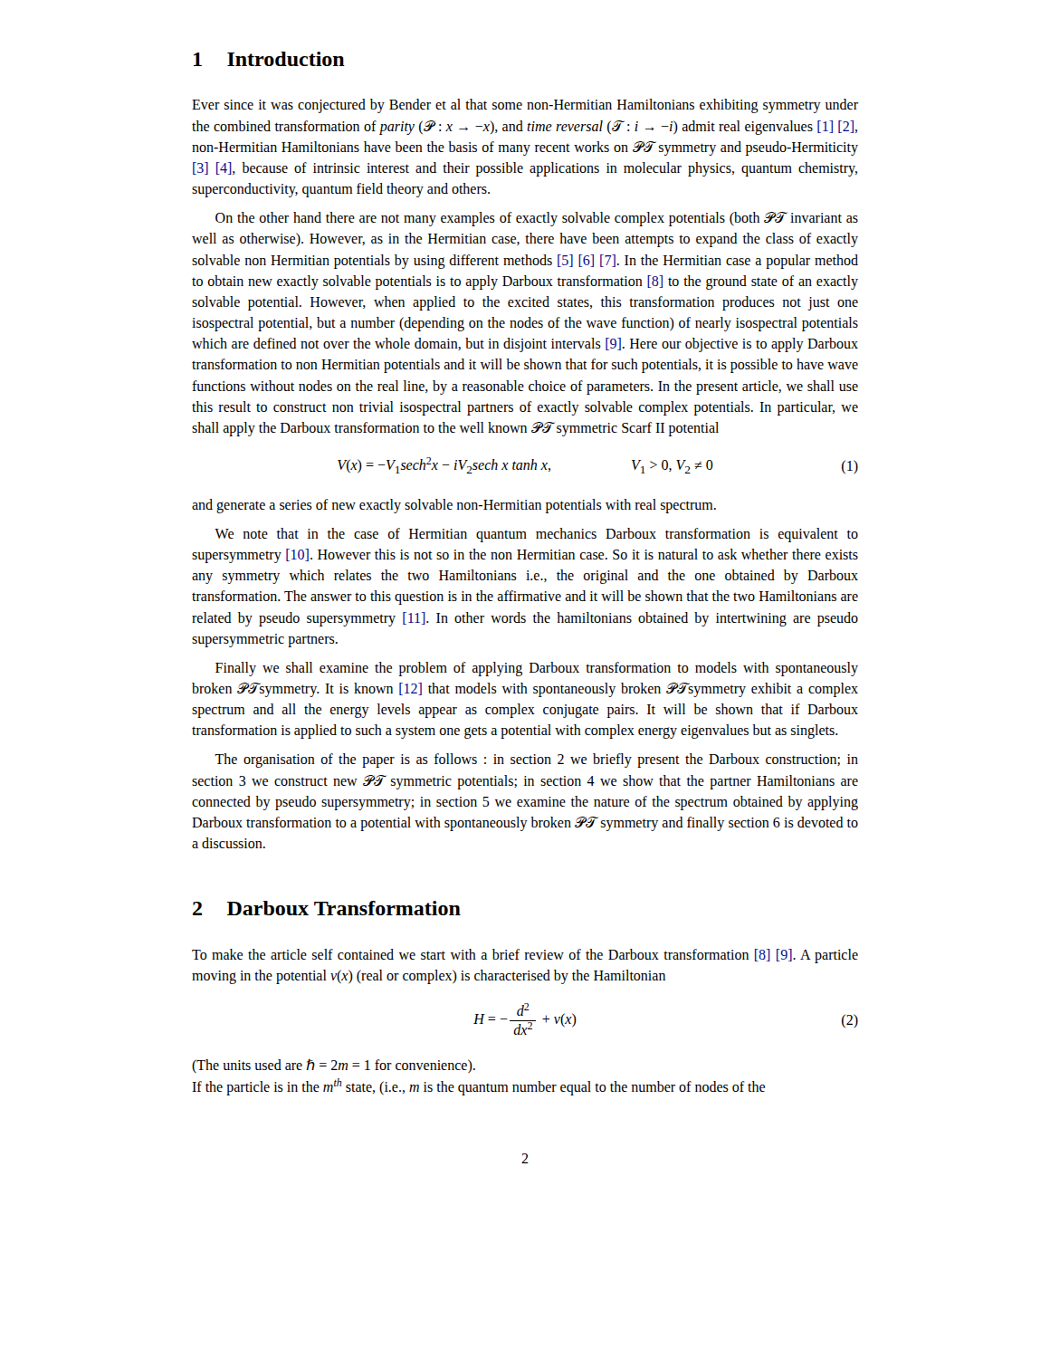1 Introduction
Ever since it was conjectured by Bender et al that some non-Hermitian Hamiltonians exhibiting symmetry under the combined transformation of parity (𝒫 : x → −x), and time reversal (𝒯 : i → −i) admit real eigenvalues [1] [2], non-Hermitian Hamiltonians have been the basis of many recent works on 𝒫𝒯 symmetry and pseudo-Hermiticity [3] [4], because of intrinsic interest and their possible applications in molecular physics, quantum chemistry, superconductivity, quantum field theory and others.
On the other hand there are not many examples of exactly solvable complex potentials (both 𝒫𝒯 invariant as well as otherwise). However, as in the Hermitian case, there have been attempts to expand the class of exactly solvable non Hermitian potentials by using different methods [5] [6] [7]. In the Hermitian case a popular method to obtain new exactly solvable potentials is to apply Darboux transformation [8] to the ground state of an exactly solvable potential. However, when applied to the excited states, this transformation produces not just one isospectral potential, but a number (depending on the nodes of the wave function) of nearly isospectral potentials which are defined not over the whole domain, but in disjoint intervals [9]. Here our objective is to apply Darboux transformation to non Hermitian potentials and it will be shown that for such potentials, it is possible to have wave functions without nodes on the real line, by a reasonable choice of parameters. In the present article, we shall use this result to construct non trivial isospectral partners of exactly solvable complex potentials. In particular, we shall apply the Darboux transformation to the well known 𝒫𝒯 symmetric Scarf II potential
V(x) = −V1sech2x − iV2sech x tanh x, V1 > 0, V2 ≠ 0 (1)
and generate a series of new exactly solvable non-Hermitian potentials with real spectrum.
We note that in the case of Hermitian quantum mechanics Darboux transformation is equivalent to supersymmetry [10]. However this is not so in the non Hermitian case. So it is natural to ask whether there exists any symmetry which relates the two Hamiltonians i.e., the original and the one obtained by Darboux transformation. The answer to this question is in the affirmative and it will be shown that the two Hamiltonians are related by pseudo supersymmetry [11]. In other words the hamiltonians obtained by intertwining are pseudo supersymmetric partners.
Finally we shall examine the problem of applying Darboux transformation to models with spontaneously broken 𝒫𝒯symmetry. It is known [12] that models with spontaneously broken 𝒫𝒯symmetry exhibit a complex spectrum and all the energy levels appear as complex conjugate pairs. It will be shown that if Darboux transformation is applied to such a system one gets a potential with complex energy eigenvalues but as singlets.
The organisation of the paper is as follows : in section 2 we briefly present the Darboux construction; in section 3 we construct new 𝒫𝒯 symmetric potentials; in section 4 we show that the partner Hamiltonians are connected by pseudo supersymmetry; in section 5 we examine the nature of the spectrum obtained by applying Darboux transformation to a potential with spontaneously broken 𝒫𝒯 symmetry and finally section 6 is devoted to a discussion.
2 Darboux Transformation
To make the article self contained we start with a brief review of the Darboux transformation [8] [9]. A particle moving in the potential v(x) (real or complex) is characterised by the Hamiltonian
H = −d2 dx2 + v(x) (2)
(The units used are ℏ = 2m = 1 for convenience).
If the particle is in the mth state, (i.e., m is the quantum number equal to the number of nodes of the
2